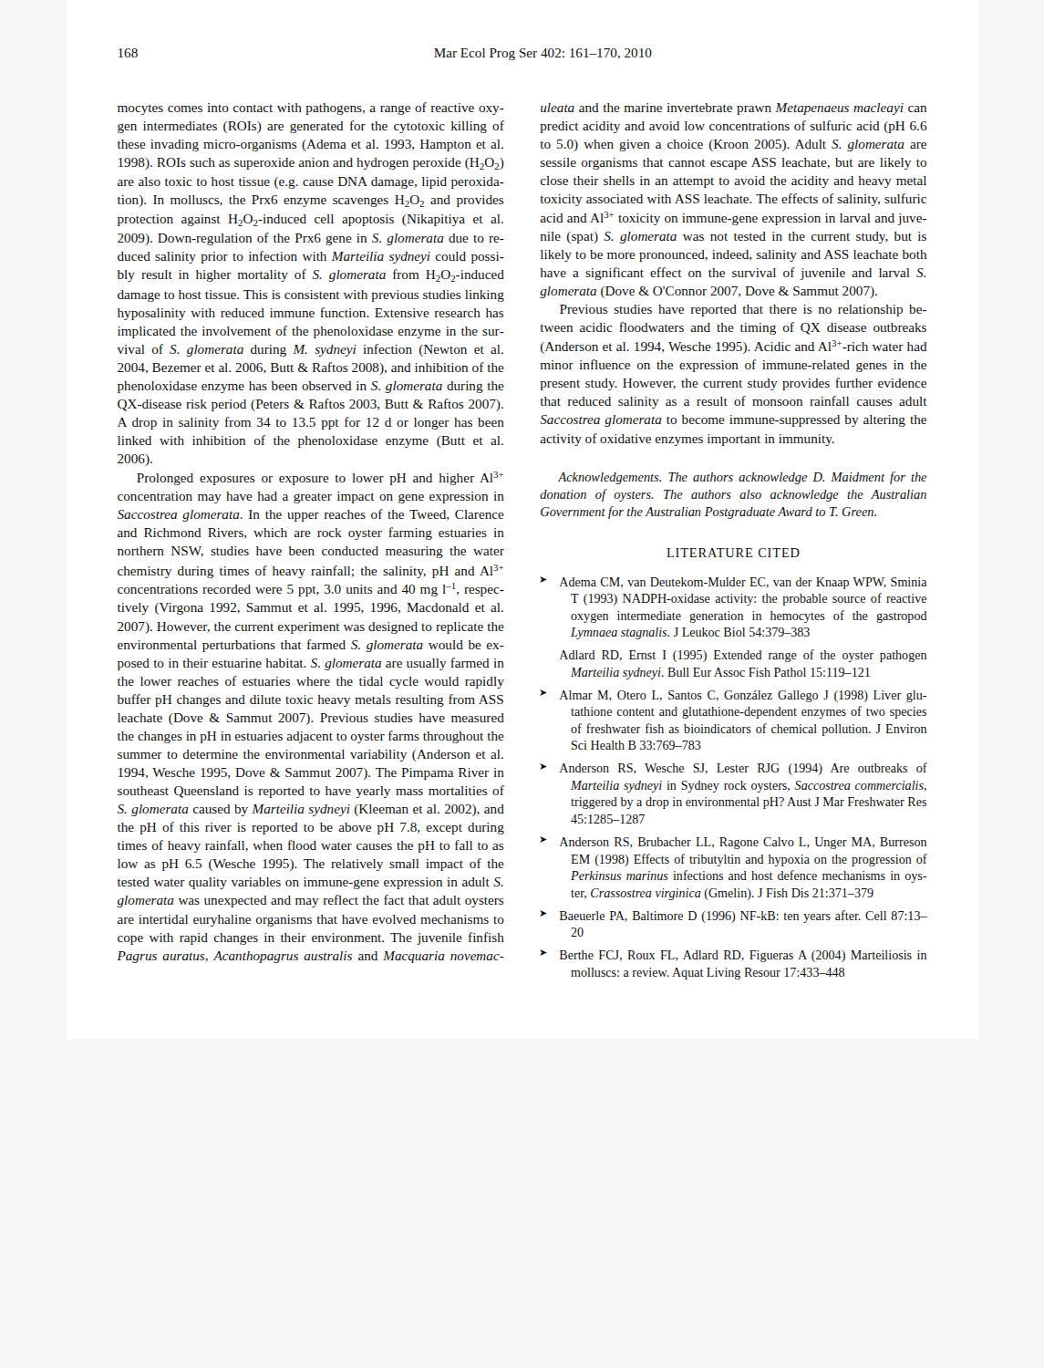168 Mar Ecol Prog Ser 402: 161–170, 2010
mocytes comes into contact with pathogens, a range of reactive oxygen intermediates (ROIs) are generated for the cytotoxic killing of these invading micro-organisms (Adema et al. 1993, Hampton et al. 1998). ROIs such as superoxide anion and hydrogen peroxide (H2O2) are also toxic to host tissue (e.g. cause DNA damage, lipid peroxidation). In molluscs, the Prx6 enzyme scavenges H2O2 and provides protection against H2O2-induced cell apoptosis (Nikapitiya et al. 2009). Down-regulation of the Prx6 gene in S. glomerata due to reduced salinity prior to infection with Marteilia sydneyi could possibly result in higher mortality of S. glomerata from H2O2-induced damage to host tissue. This is consistent with previous studies linking hyposalinity with reduced immune function. Extensive research has implicated the involvement of the phenoloxidase enzyme in the survival of S. glomerata during M. sydneyi infection (Newton et al. 2004, Bezemer et al. 2006, Butt & Raftos 2008), and inhibition of the phenoloxidase enzyme has been observed in S. glomerata during the QX-disease risk period (Peters & Raftos 2003, Butt & Raftos 2007). A drop in salinity from 34 to 13.5 ppt for 12 d or longer has been linked with inhibition of the phenoloxidase enzyme (Butt et al. 2006).
Prolonged exposures or exposure to lower pH and higher Al3+ concentration may have had a greater impact on gene expression in Saccostrea glomerata. In the upper reaches of the Tweed, Clarence and Richmond Rivers, which are rock oyster farming estuaries in northern NSW, studies have been conducted measuring the water chemistry during times of heavy rainfall; the salinity, pH and Al3+ concentrations recorded were 5 ppt, 3.0 units and 40 mg l–1, respectively (Virgona 1992, Sammut et al. 1995, 1996, Macdonald et al. 2007). However, the current experiment was designed to replicate the environmental perturbations that farmed S. glomerata would be exposed to in their estuarine habitat. S. glomerata are usually farmed in the lower reaches of estuaries where the tidal cycle would rapidly buffer pH changes and dilute toxic heavy metals resulting from ASS leachate (Dove & Sammut 2007). Previous studies have measured the changes in pH in estuaries adjacent to oyster farms throughout the summer to determine the environmental variability (Anderson et al. 1994, Wesche 1995, Dove & Sammut 2007). The Pimpama River in southeast Queensland is reported to have yearly mass mortalities of S. glomerata caused by Marteilia sydneyi (Kleeman et al. 2002), and the pH of this river is reported to be above pH 7.8, except during times of heavy rainfall, when flood water causes the pH to fall to as low as pH 6.5 (Wesche 1995). The relatively small impact of the tested water quality variables on immune-gene expression in adult S. glomerata was unexpected and may reflect the fact that adult oysters are intertidal euryhaline organisms that have evolved mechanisms to cope with rapid changes in their environment. The juvenile finfish Pagrus auratus, Acanthopagrus australis and Macquaria novemaculeata and the marine invertebrate prawn Metapenaeus macleayi can predict acidity and avoid low concentrations of sulfuric acid (pH 6.6 to 5.0) when given a choice (Kroon 2005). Adult S. glomerata are sessile organisms that cannot escape ASS leachate, but are likely to close their shells in an attempt to avoid the acidity and heavy metal toxicity associated with ASS leachate. The effects of salinity, sulfuric acid and Al3+ toxicity on immune-gene expression in larval and juvenile (spat) S. glomerata was not tested in the current study, but is likely to be more pronounced, indeed, salinity and ASS leachate both have a significant effect on the survival of juvenile and larval S. glomerata (Dove & O'Connor 2007, Dove & Sammut 2007).
Previous studies have reported that there is no relationship between acidic floodwaters and the timing of QX disease outbreaks (Anderson et al. 1994, Wesche 1995). Acidic and Al3+-rich water had minor influence on the expression of immune-related genes in the present study. However, the current study provides further evidence that reduced salinity as a result of monsoon rainfall causes adult Saccostrea glomerata to become immune-suppressed by altering the activity of oxidative enzymes important in immunity.
Acknowledgements. The authors acknowledge D. Maidment for the donation of oysters. The authors also acknowledge the Australian Government for the Australian Postgraduate Award to T. Green.
Literature Cited
➤Adema CM, van Deutekom-Mulder EC, van der Knaap WPW, Sminia T (1993) NADPH-oxidase activity: the probable source of reactive oxygen intermediate generation in hemocytes of the gastropod Lymnaea stagnalis. J Leukoc Biol 54:379–383
Adlard RD, Ernst I (1995) Extended range of the oyster pathogen Marteilia sydneyi. Bull Eur Assoc Fish Pathol 15:119–121
➤Almar M, Otero L, Santos C, González Gallego J (1998) Liver glutathione content and glutathione-dependent enzymes of two species of freshwater fish as bioindicators of chemical pollution. J Environ Sci Health B 33:769–783
➤Anderson RS, Wesche SJ, Lester RJG (1994) Are outbreaks of Marteilia sydneyi in Sydney rock oysters, Saccostrea commercialis, triggered by a drop in environmental pH? Aust J Mar Freshwater Res 45:1285–1287
➤Anderson RS, Brubacher LL, Ragone Calvo L, Unger MA, Burreson EM (1998) Effects of tributyltin and hypoxia on the progression of Perkinsus marinus infections and host defence mechanisms in oyster, Crassostrea virginica (Gmelin). J Fish Dis 21:371–379
➤Baeuerle PA, Baltimore D (1996) NF-kB: ten years after. Cell 87:13–20
➤Berthe FCJ, Roux FL, Adlard RD, Figueras A (2004) Marteiliosis in molluscs: a review. Aquat Living Resour 17:433–448